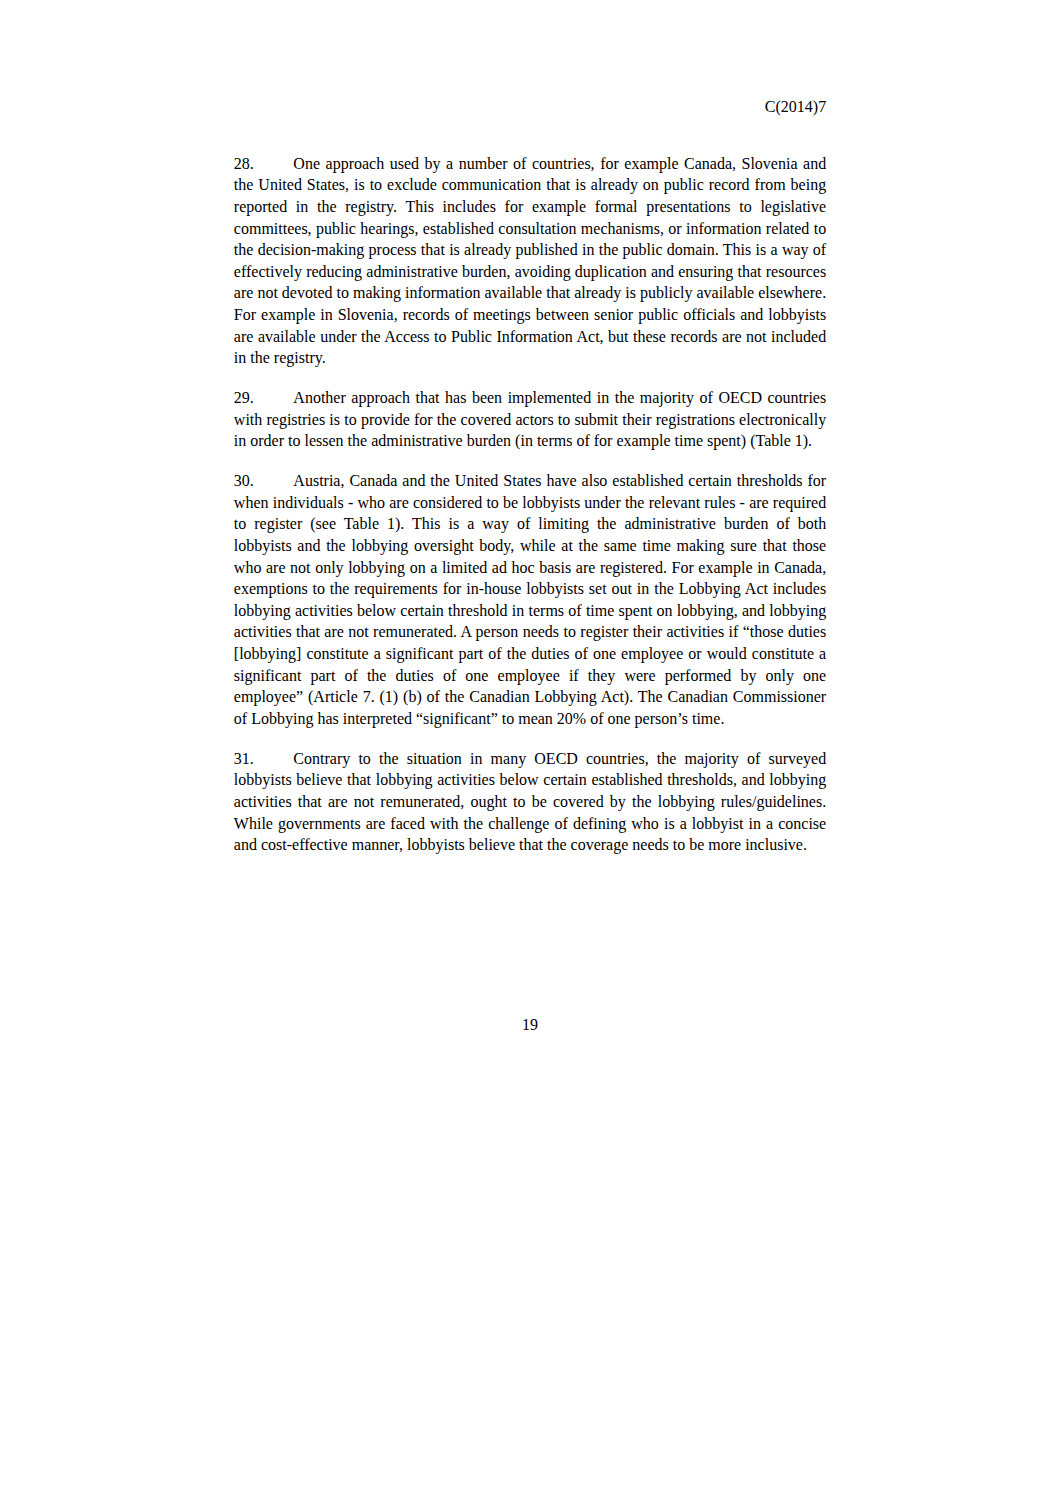C(2014)7
28. One approach used by a number of countries, for example Canada, Slovenia and the United States, is to exclude communication that is already on public record from being reported in the registry. This includes for example formal presentations to legislative committees, public hearings, established consultation mechanisms, or information related to the decision-making process that is already published in the public domain. This is a way of effectively reducing administrative burden, avoiding duplication and ensuring that resources are not devoted to making information available that already is publicly available elsewhere. For example in Slovenia, records of meetings between senior public officials and lobbyists are available under the Access to Public Information Act, but these records are not included in the registry.
29. Another approach that has been implemented in the majority of OECD countries with registries is to provide for the covered actors to submit their registrations electronically in order to lessen the administrative burden (in terms of for example time spent) (Table 1).
30. Austria, Canada and the United States have also established certain thresholds for when individuals - who are considered to be lobbyists under the relevant rules - are required to register (see Table 1). This is a way of limiting the administrative burden of both lobbyists and the lobbying oversight body, while at the same time making sure that those who are not only lobbying on a limited ad hoc basis are registered. For example in Canada, exemptions to the requirements for in-house lobbyists set out in the Lobbying Act includes lobbying activities below certain threshold in terms of time spent on lobbying, and lobbying activities that are not remunerated. A person needs to register their activities if “those duties [lobbying] constitute a significant part of the duties of one employee or would constitute a significant part of the duties of one employee if they were performed by only one employee” (Article 7. (1) (b) of the Canadian Lobbying Act). The Canadian Commissioner of Lobbying has interpreted “significant” to mean 20% of one person’s time.
31. Contrary to the situation in many OECD countries, the majority of surveyed lobbyists believe that lobbying activities below certain established thresholds, and lobbying activities that are not remunerated, ought to be covered by the lobbying rules/guidelines. While governments are faced with the challenge of defining who is a lobbyist in a concise and cost-effective manner, lobbyists believe that the coverage needs to be more inclusive.
19